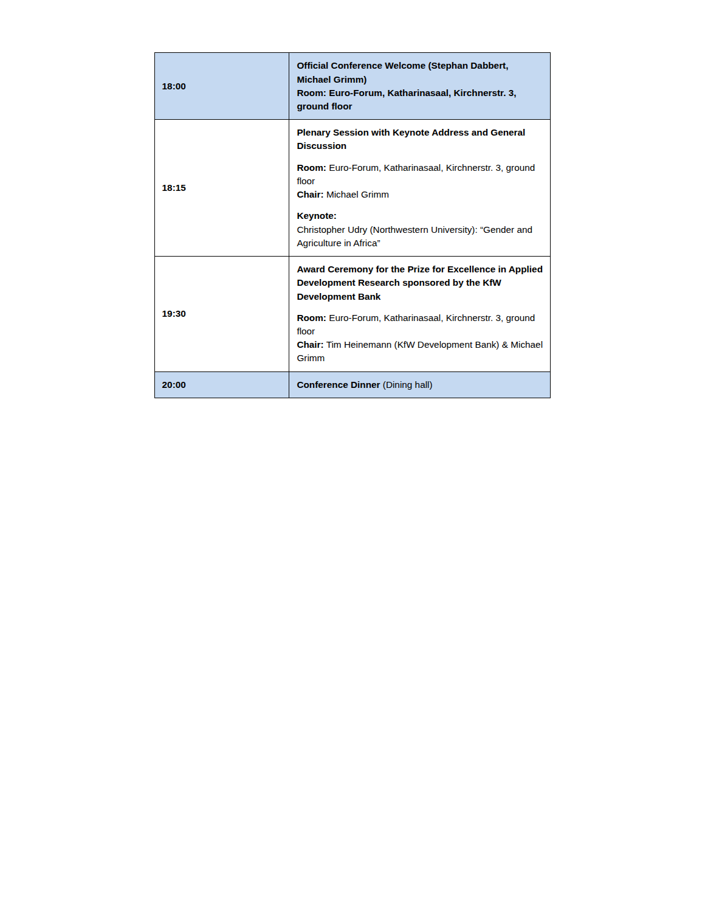| 18:00 | Official Conference Welcome (Stephan Dabbert, Michael Grimm) Room: Euro-Forum, Katharinasaal, Kirchnerstr. 3, ground floor |
| 18:15 | Plenary Session with Keynote Address and General Discussion Room: Euro-Forum, Katharinasaal, Kirchnerstr. 3, ground floor Chair: Michael Grimm Keynote: Christopher Udry (Northwestern University): “Gender and Agriculture in Africa” |
| 19:30 | Award Ceremony for the Prize for Excellence in Applied Development Research sponsored by the KfW Development Bank Room: Euro-Forum, Katharinasaal, Kirchnerstr. 3, ground floor Chair: Tim Heinemann (KfW Development Bank) & Michael Grimm |
| 20:00 | Conference Dinner (Dining hall) |